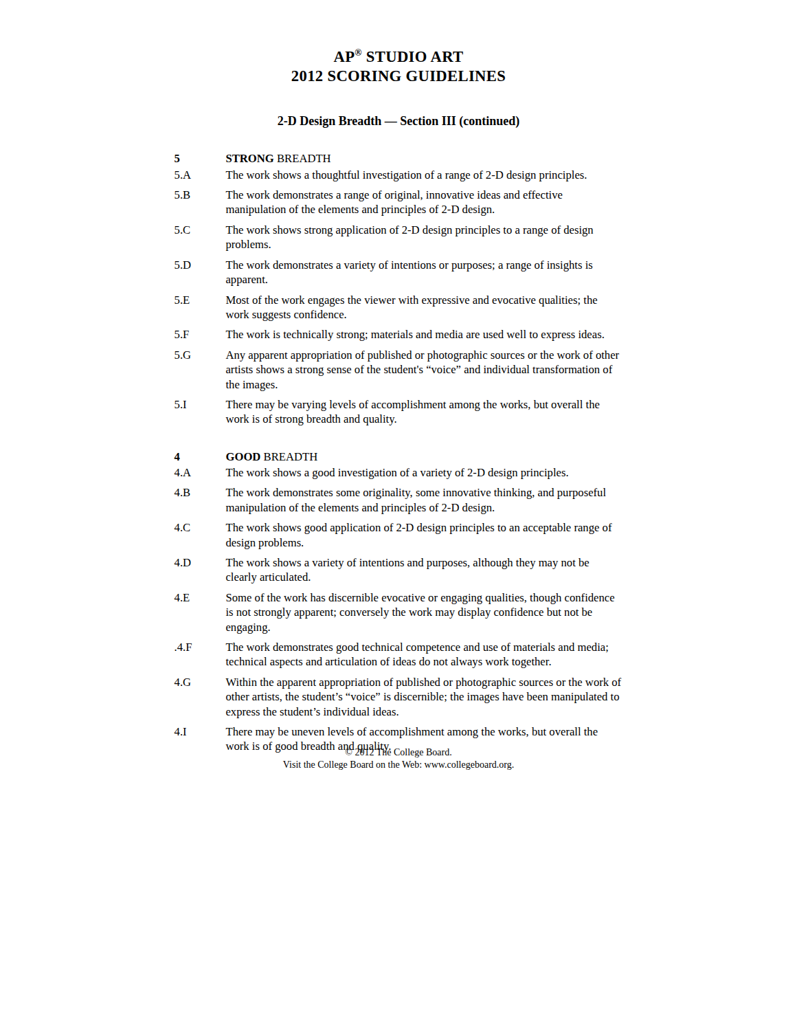AP® STUDIO ART
2012 SCORING GUIDELINES
2-D Design Breadth — Section III (continued)
| 5 | STRONG BREADTH |
| 5.A | The work shows a thoughtful investigation of a range of 2-D design principles. |
| 5.B | The work demonstrates a range of original, innovative ideas and effective manipulation of the elements and principles of 2-D design. |
| 5.C | The work shows strong application of 2-D design principles to a range of design problems. |
| 5.D | The work demonstrates a variety of intentions or purposes; a range of insights is apparent. |
| 5.E | Most of the work engages the viewer with expressive and evocative qualities; the work suggests confidence. |
| 5.F | The work is technically strong; materials and media are used well to express ideas. |
| 5.G | Any apparent appropriation of published or photographic sources or the work of other artists shows a strong sense of the student's “voice” and individual transformation of the images. |
| 5.I | There may be varying levels of accomplishment among the works, but overall the work is of strong breadth and quality. |
| 4 | GOOD BREADTH |
| 4.A | The work shows a good investigation of a variety of 2-D design principles. |
| 4.B | The work demonstrates some originality, some innovative thinking, and purposeful manipulation of the elements and principles of 2-D design. |
| 4.C | The work shows good application of 2-D design principles to an acceptable range of design problems. |
| 4.D | The work shows a variety of intentions and purposes, although they may not be clearly articulated. |
| 4.E | Some of the work has discernible evocative or engaging qualities, though confidence is not strongly apparent; conversely the work may display confidence but not be engaging. |
| .4.F | The work demonstrates good technical competence and use of materials and media; technical aspects and articulation of ideas do not always work together. |
| 4.G | Within the apparent appropriation of published or photographic sources or the work of other artists, the student’s “voice” is discernible; the images have been manipulated to express the student’s individual ideas. |
| 4.I | There may be uneven levels of accomplishment among the works, but overall the work is of good breadth and quality. |
© 2012 The College Board.
Visit the College Board on the Web: www.collegeboard.org.